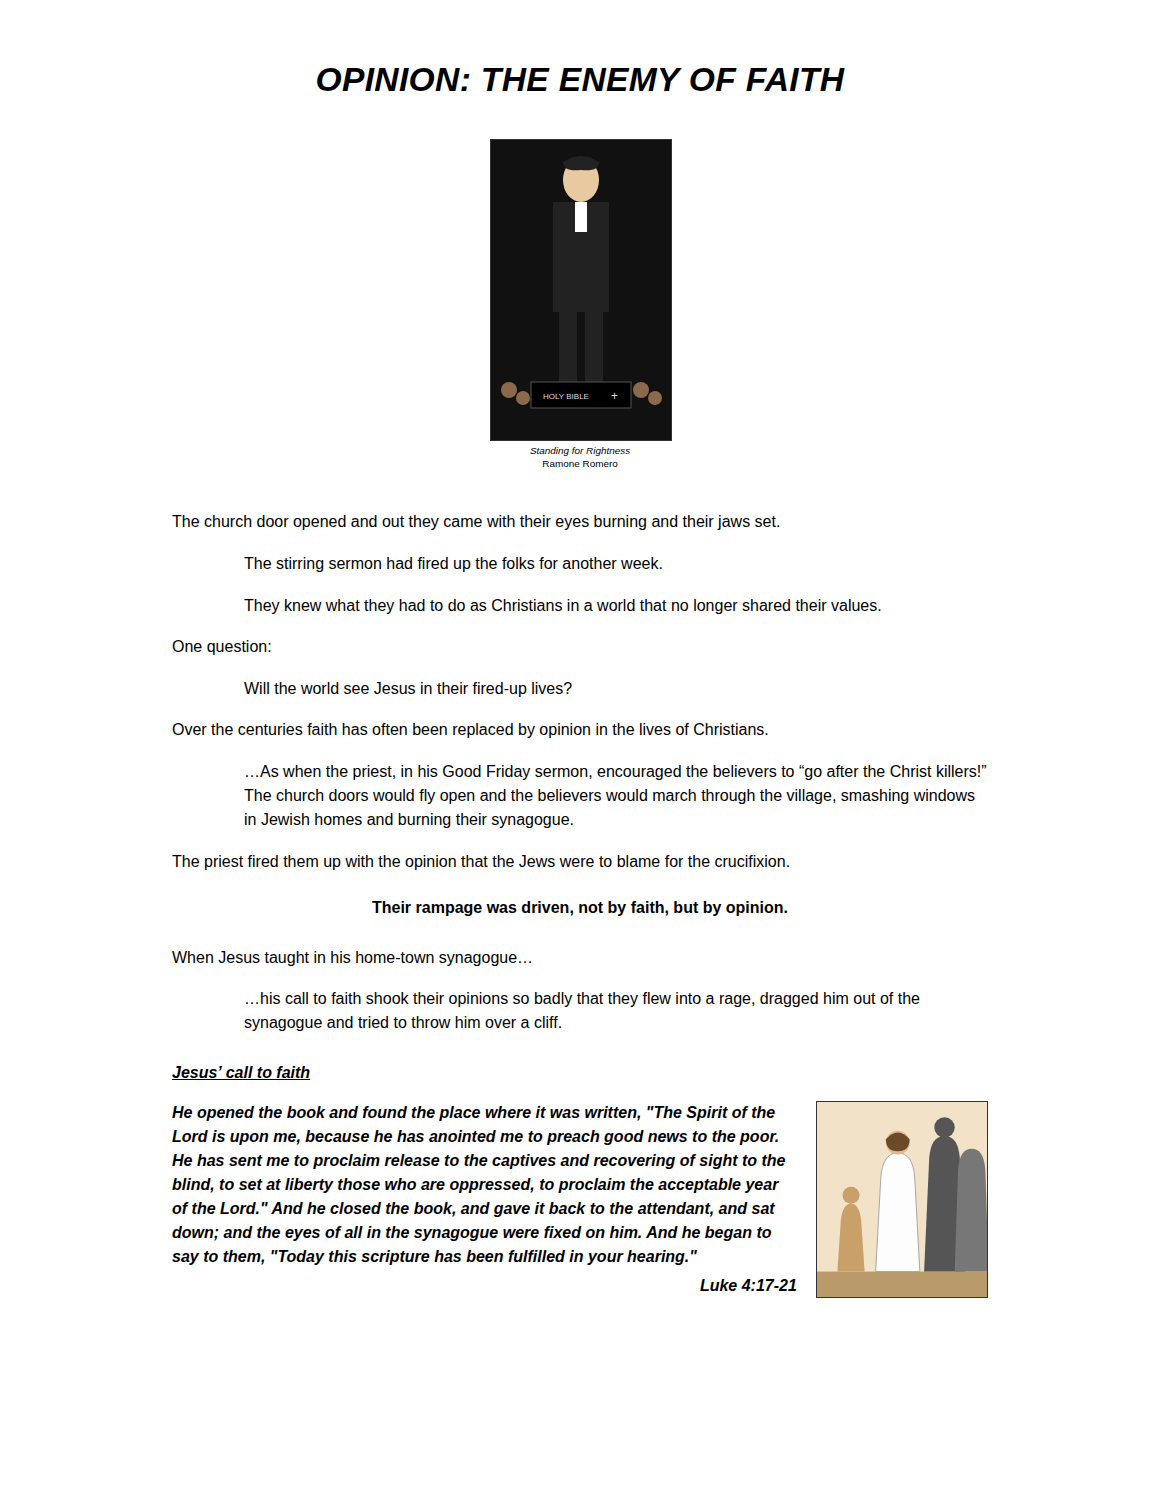OPINION: THE ENEMY OF FAITH
Standing for Rightness
Ramone Romero
The church door opened and out they came with their eyes burning and their jaws set.
The stirring sermon had fired up the folks for another week.
They knew what they had to do as Christians in a world that no longer shared their values.
One question:
Will the world see Jesus in their fired-up lives?
Over the centuries faith has often been replaced by opinion in the lives of Christians.
…As when the priest, in his Good Friday sermon, encouraged the believers to “go after the Christ killers!” The church doors would fly open and the believers would march through the village, smashing windows in Jewish homes and burning their synagogue.
The priest fired them up with the opinion that the Jews were to blame for the crucifixion.
Their rampage was driven, not by faith, but by opinion.
When Jesus taught in his home-town synagogue…
…his call to faith shook their opinions so badly that they flew into a rage, dragged him out of the synagogue and tried to throw him over a cliff.
Jesus’ call to faith
He opened the book and found the place where it was written, "The Spirit of the Lord is upon me, because he has anointed me to preach good news to the poor. He has sent me to proclaim release to the captives and recovering of sight to the blind, to set at liberty those who are oppressed, to proclaim the acceptable year of the Lord." And he closed the book, and gave it back to the attendant, and sat down; and the eyes of all in the synagogue were fixed on him. And he began to say to them, "Today this scripture has been fulfilled in your hearing."
Luke 4:17-21